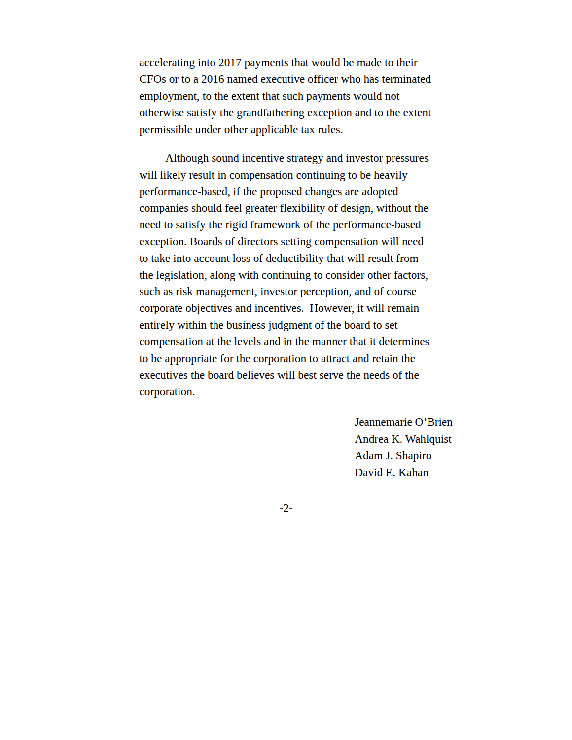accelerating into 2017 payments that would be made to their CFOs or to a 2016 named executive officer who has terminated employment, to the extent that such payments would not otherwise satisfy the grandfathering exception and to the extent permissible under other applicable tax rules.
Although sound incentive strategy and investor pressures will likely result in compensation continuing to be heavily performance-based, if the proposed changes are adopted companies should feel greater flexibility of design, without the need to satisfy the rigid framework of the performance-based exception. Boards of directors setting compensation will need to take into account loss of deductibility that will result from the legislation, along with continuing to consider other factors, such as risk management, investor perception, and of course corporate objectives and incentives. However, it will remain entirely within the business judgment of the board to set compensation at the levels and in the manner that it determines to be appropriate for the corporation to attract and retain the executives the board believes will best serve the needs of the corporation.
Jeannemarie O’Brien
Andrea K. Wahlquist
Adam J. Shapiro
David E. Kahan
-2-